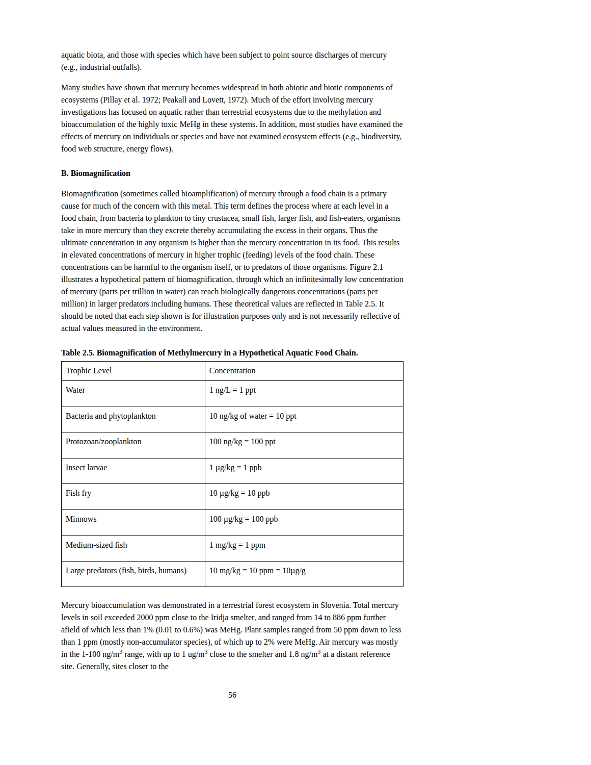aquatic biota, and those with species which have been subject to point source discharges of mercury (e.g., industrial outfalls).
Many studies have shown that mercury becomes widespread in both abiotic and biotic components of ecosystems (Pillay et al. 1972; Peakall and Lovett, 1972). Much of the effort involving mercury investigations has focused on aquatic rather than terrestrial ecosystems due to the methylation and bioaccumulation of the highly toxic MeHg in these systems. In addition, most studies have examined the effects of mercury on individuals or species and have not examined ecosystem effects (e.g., biodiversity, food web structure, energy flows).
B. Biomagnification
Biomagnification (sometimes called bioamplification) of mercury through a food chain is a primary cause for much of the concern with this metal. This term defines the process where at each level in a food chain, from bacteria to plankton to tiny crustacea, small fish, larger fish, and fish-eaters, organisms take in more mercury than they excrete thereby accumulating the excess in their organs. Thus the ultimate concentration in any organism is higher than the mercury concentration in its food. This results in elevated concentrations of mercury in higher trophic (feeding) levels of the food chain. These concentrations can be harmful to the organism itself, or to predators of those organisms. Figure 2.1 illustrates a hypothetical pattern of biomagnification, through which an infinitesimally low concentration of mercury (parts per trillion in water) can reach biologically dangerous concentrations (parts per million) in larger predators including humans. These theoretical values are reflected in Table 2.5. It should be noted that each step shown is for illustration purposes only and is not necessarily reflective of actual values measured in the environment.
Table 2.5. Biomagnification of Methylmercury in a Hypothetical Aquatic Food Chain.
| Trophic Level | Concentration |
| --- | --- |
| Water | 1 ng/L = 1 ppt |
| Bacteria and phytoplankton | 10 ng/kg of water = 10 ppt |
| Protozoan/zooplankton | 100 ng/kg = 100 ppt |
| Insect larvae | 1 µg/kg = 1 ppb |
| Fish fry | 10 µg/kg = 10 ppb |
| Minnows | 100 µg/kg = 100 ppb |
| Medium-sized fish | 1 mg/kg = 1 ppm |
| Large predators (fish, birds, humans) | 10 mg/kg = 10 ppm = 10µg/g |
Mercury bioaccumulation was demonstrated in a terrestrial forest ecosystem in Slovenia. Total mercury levels in soil exceeded 2000 ppm close to the Iridja smelter, and ranged from 14 to 886 ppm further afield of which less than 1% (0.01 to 0.6%) was MeHg. Plant samples ranged from 50 ppm down to less than 1 ppm (mostly non-accumulator species), of which up to 2% were MeHg. Air mercury was mostly in the 1-100 ng/m3 range, with up to 1 ug/m3 close to the smelter and 1.8 ng/m3 at a distant reference site. Generally, sites closer to the
56